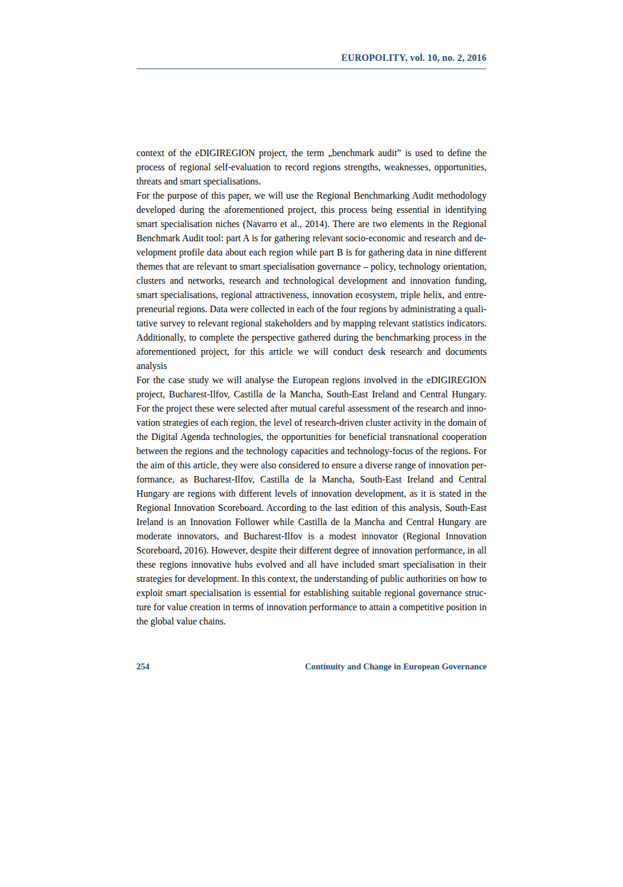EUROPOLITY, vol. 10, no. 2, 2016
context of the eDIGIREGION project, the term „benchmark audit” is used to define the process of regional self-evaluation to record regions strengths, weaknesses, opportunities, threats and smart specialisations.
For the purpose of this paper, we will use the Regional Benchmarking Audit methodology developed during the aforementioned project, this process being essential in identifying smart specialisation niches (Navarro et al., 2014). There are two elements in the Regional Benchmark Audit tool: part A is for gathering relevant socio-economic and research and development profile data about each region while part B is for gathering data in nine different themes that are relevant to smart specialisation governance – policy, technology orientation, clusters and networks, research and technological development and innovation funding, smart specialisations, regional attractiveness, innovation ecosystem, triple helix, and entrepreneurial regions. Data were collected in each of the four regions by administrating a qualitative survey to relevant regional stakeholders and by mapping relevant statistics indicators. Additionally, to complete the perspective gathered during the benchmarking process in the aforementioned project, for this article we will conduct desk research and documents analysis
For the case study we will analyse the European regions involved in the eDIGIREGION project, Bucharest-Ilfov, Castilla de la Mancha, South-East Ireland and Central Hungary. For the project these were selected after mutual careful assessment of the research and innovation strategies of each region, the level of research-driven cluster activity in the domain of the Digital Agenda technologies, the opportunities for beneficial transnational cooperation between the regions and the technology capacities and technology-focus of the regions. For the aim of this article, they were also considered to ensure a diverse range of innovation performance, as Bucharest-Ilfov, Castilla de la Mancha, South-East Ireland and Central Hungary are regions with different levels of innovation development, as it is stated in the Regional Innovation Scoreboard. According to the last edition of this analysis, South-East Ireland is an Innovation Follower while Castilla de la Mancha and Central Hungary are moderate innovators, and Bucharest-Ilfov is a modest innovator (Regional Innovation Scoreboard, 2016). However, despite their different degree of innovation performance, in all these regions innovative hubs evolved and all have included smart specialisation in their strategies for development. In this context, the understanding of public authorities on how to exploit smart specialisation is essential for establishing suitable regional governance structure for value creation in terms of innovation performance to attain a competitive position in the global value chains.
254 Continuity and Change in European Governance